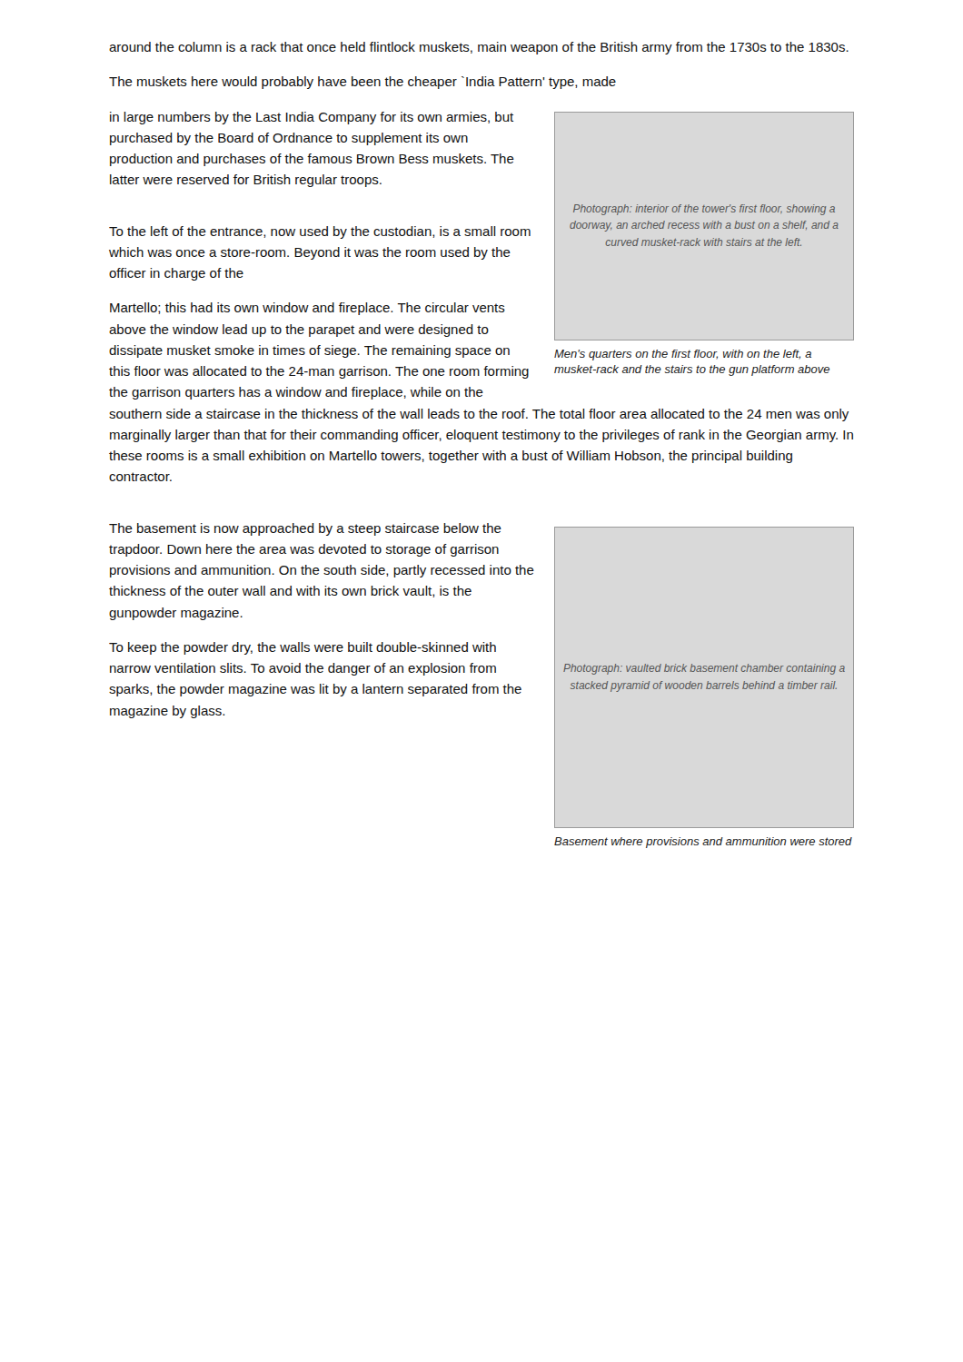around the column is a rack that once held flintlock muskets, main weapon of the British army from the 1730s to the 1830s.
The muskets here would probably have been the cheaper `India Pattern' type, made
Photograph: interior of the tower's first floor, showing a doorway, an arched recess with a bust on a shelf, and a curved musket-rack with stairs at the left.
Men's quarters on the first floor, with on the left, a musket-rack and the stairs to the gun platform above
in large numbers by the Last India Company for its own armies, but purchased by the Board of Ordnance to supplement its own production and purchases of the famous Brown Bess muskets. The latter were reserved for British regular troops.
To the left of the entrance, now used by the custodian, is a small room which was once a store-room. Beyond it was the room used by the officer in charge of the
Martello; this had its own window and fireplace. The circular vents above the window lead up to the parapet and were designed to dissipate musket smoke in times of siege. The remaining space on this floor was allocated to the 24-man garrison. The one room forming the garrison quarters has a window and fireplace, while on the southern side a staircase in the thickness of the wall leads to the roof. The total floor area allocated to the 24 men was only marginally larger than that for their commanding officer, eloquent testimony to the privileges of rank in the Georgian army. In these rooms is a small exhibition on Martello towers, together with a bust of William Hobson, the principal building contractor.
Photograph: vaulted brick basement chamber containing a stacked pyramid of wooden barrels behind a timber rail.
Basement where provisions and ammunition were stored
The basement is now approached by a steep staircase below the trapdoor. Down here the area was devoted to storage of garrison provisions and ammunition. On the south side, partly recessed into the thickness of the outer wall and with its own brick vault, is the gunpowder magazine.
To keep the powder dry, the walls were built double-skinned with narrow ventilation slits. To avoid the danger of an explosion from sparks, the powder magazine was lit by a lantern separated from the magazine by glass.